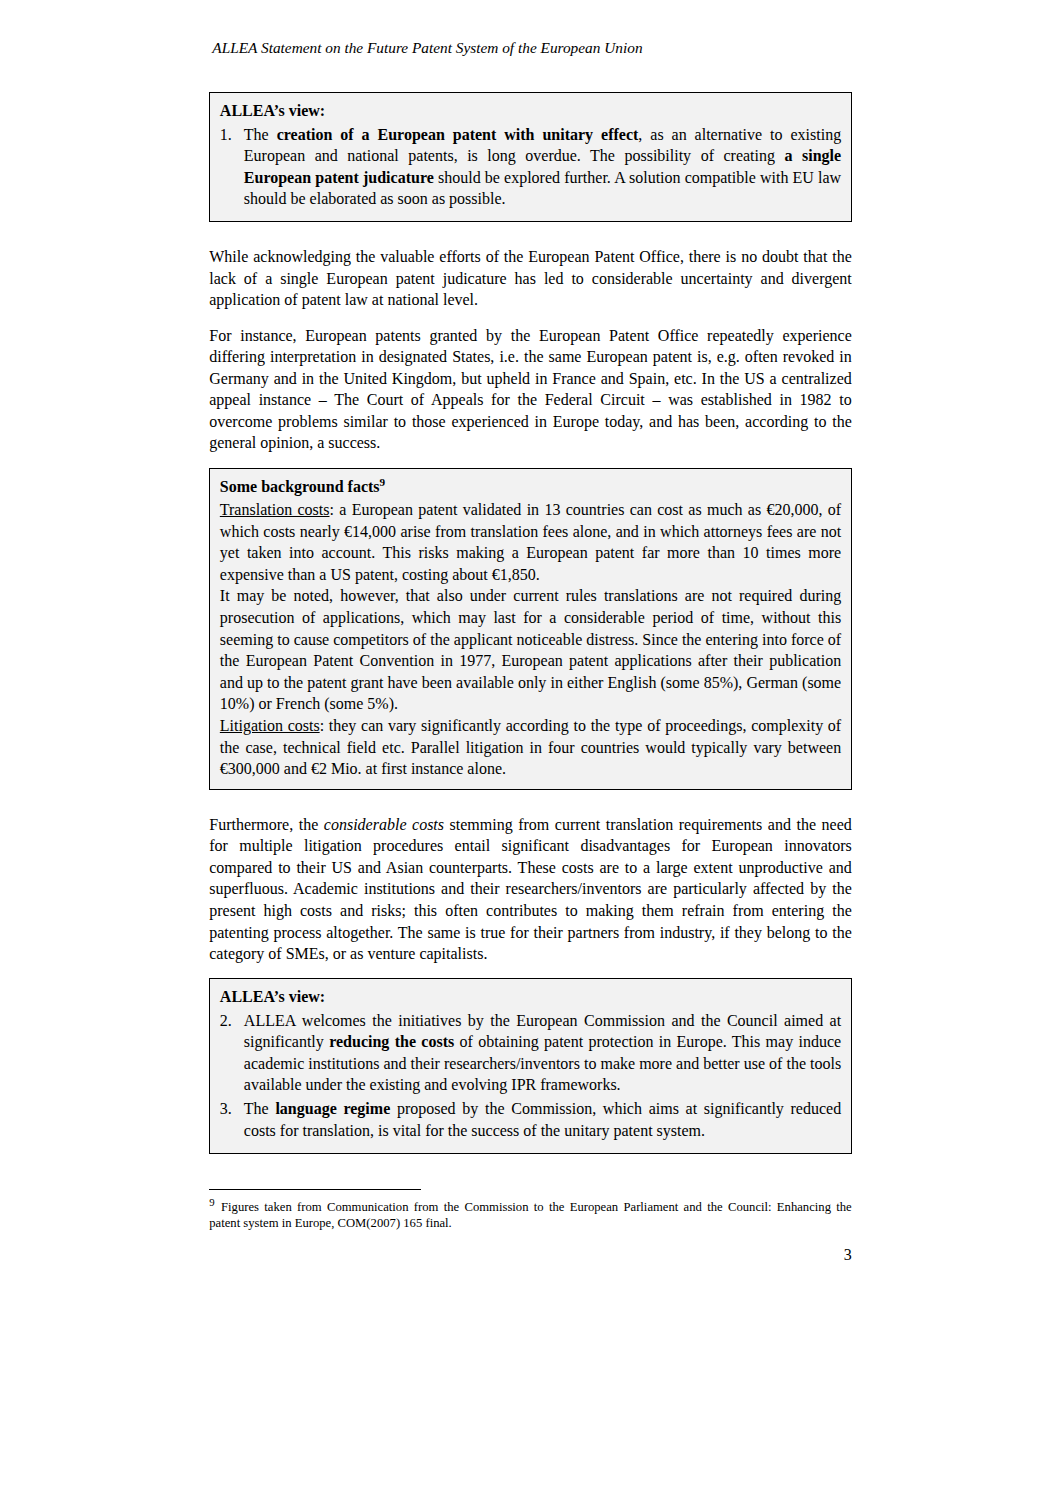ALLEA Statement on the Future Patent System of the European Union
ALLEA’s view:
1. The creation of a European patent with unitary effect, as an alternative to existing European and national patents, is long overdue. The possibility of creating a single European patent judicature should be explored further. A solution compatible with EU law should be elaborated as soon as possible.
While acknowledging the valuable efforts of the European Patent Office, there is no doubt that the lack of a single European patent judicature has led to considerable uncertainty and divergent application of patent law at national level.
For instance, European patents granted by the European Patent Office repeatedly experience differing interpretation in designated States, i.e. the same European patent is, e.g. often revoked in Germany and in the United Kingdom, but upheld in France and Spain, etc. In the US a centralized appeal instance – The Court of Appeals for the Federal Circuit – was established in 1982 to overcome problems similar to those experienced in Europe today, and has been, according to the general opinion, a success.
Some background facts9
Translation costs: a European patent validated in 13 countries can cost as much as €20,000, of which costs nearly €14,000 arise from translation fees alone, and in which attorneys fees are not yet taken into account. This risks making a European patent far more than 10 times more expensive than a US patent, costing about €1,850.
It may be noted, however, that also under current rules translations are not required during prosecution of applications, which may last for a considerable period of time, without this seeming to cause competitors of the applicant noticeable distress. Since the entering into force of the European Patent Convention in 1977, European patent applications after their publication and up to the patent grant have been available only in either English (some 85%), German (some 10%) or French (some 5%).
Litigation costs: they can vary significantly according to the type of proceedings, complexity of the case, technical field etc. Parallel litigation in four countries would typically vary between €300,000 and €2 Mio. at first instance alone.
Furthermore, the considerable costs stemming from current translation requirements and the need for multiple litigation procedures entail significant disadvantages for European innovators compared to their US and Asian counterparts. These costs are to a large extent unproductive and superfluous. Academic institutions and their researchers/inventors are particularly affected by the present high costs and risks; this often contributes to making them refrain from entering the patenting process altogether. The same is true for their partners from industry, if they belong to the category of SMEs, or as venture capitalists.
ALLEA’s view:
2. ALLEA welcomes the initiatives by the European Commission and the Council aimed at significantly reducing the costs of obtaining patent protection in Europe. This may induce academic institutions and their researchers/inventors to make more and better use of the tools available under the existing and evolving IPR frameworks.
3. The language regime proposed by the Commission, which aims at significantly reduced costs for translation, is vital for the success of the unitary patent system.
9 Figures taken from Communication from the Commission to the European Parliament and the Council: Enhancing the patent system in Europe, COM(2007) 165 final.
3